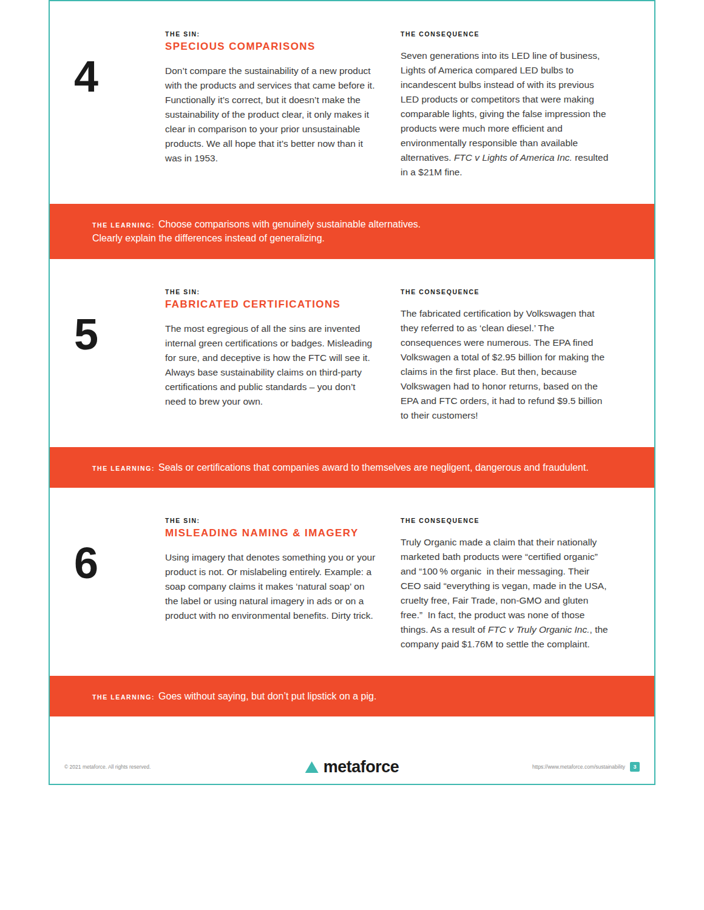4
The Sin:
Specious Comparisons
Don’t compare the sustainability of a new product with the products and services that came before it. Functionally it’s correct, but it doesn’t make the sustainability of the product clear, it only makes it clear in comparison to your prior unsustainable products. We all hope that it’s better now than it was in 1953.
The Consequence
Seven generations into its LED line of business, Lights of America compared LED bulbs to incandescent bulbs instead of with its previous LED products or competitors that were making comparable lights, giving the false impression the products were much more efficient and environmentally responsible than available alternatives. FTC v Lights of America Inc. resulted in a $21M fine.
The Learning: Choose comparisons with genuinely sustainable alternatives.
Clearly explain the differences instead of generalizing.
5
The Sin:
Fabricated Certifications
The most egregious of all the sins are invented internal green certifications or badges. Misleading for sure, and deceptive is how the FTC will see it. Always base sustainability claims on third-party certifications and public standards – you don’t need to brew your own.
The Consequence
The fabricated certification by Volkswagen that they referred to as ‘clean diesel.’ The consequences were numerous. The EPA fined Volkswagen a total of $2.95 billion for making the claims in the first place. But then, because Volkswagen had to honor returns, based on the EPA and FTC orders, it had to refund $9.5 billion to their customers!
The Learning: Seals or certifications that companies award to themselves are negligent, dangerous and fraudulent.
6
The Sin:
Misleading Naming & Imagery
Using imagery that denotes something you or your product is not. Or mislabeling entirely. Example: a soap company claims it makes ‘natural soap’ on the label or using natural imagery in ads or on a product with no environmental benefits. Dirty trick.
The Consequence
Truly Organic made a claim that their nationally marketed bath products were “certified organic” and “100 % organic in their messaging. Their CEO said “everything is vegan, made in the USA, cruelty free, Fair Trade, non-GMO and gluten free.” In fact, the product was none of those things. As a result of FTC v Truly Organic Inc., the company paid $1.76M to settle the complaint.
The Learning: Goes without saying, but don’t put lipstick on a pig.
© 2021 metaforce. All rights reserved.
metaforce
https://www.metaforce.com/sustainability 3